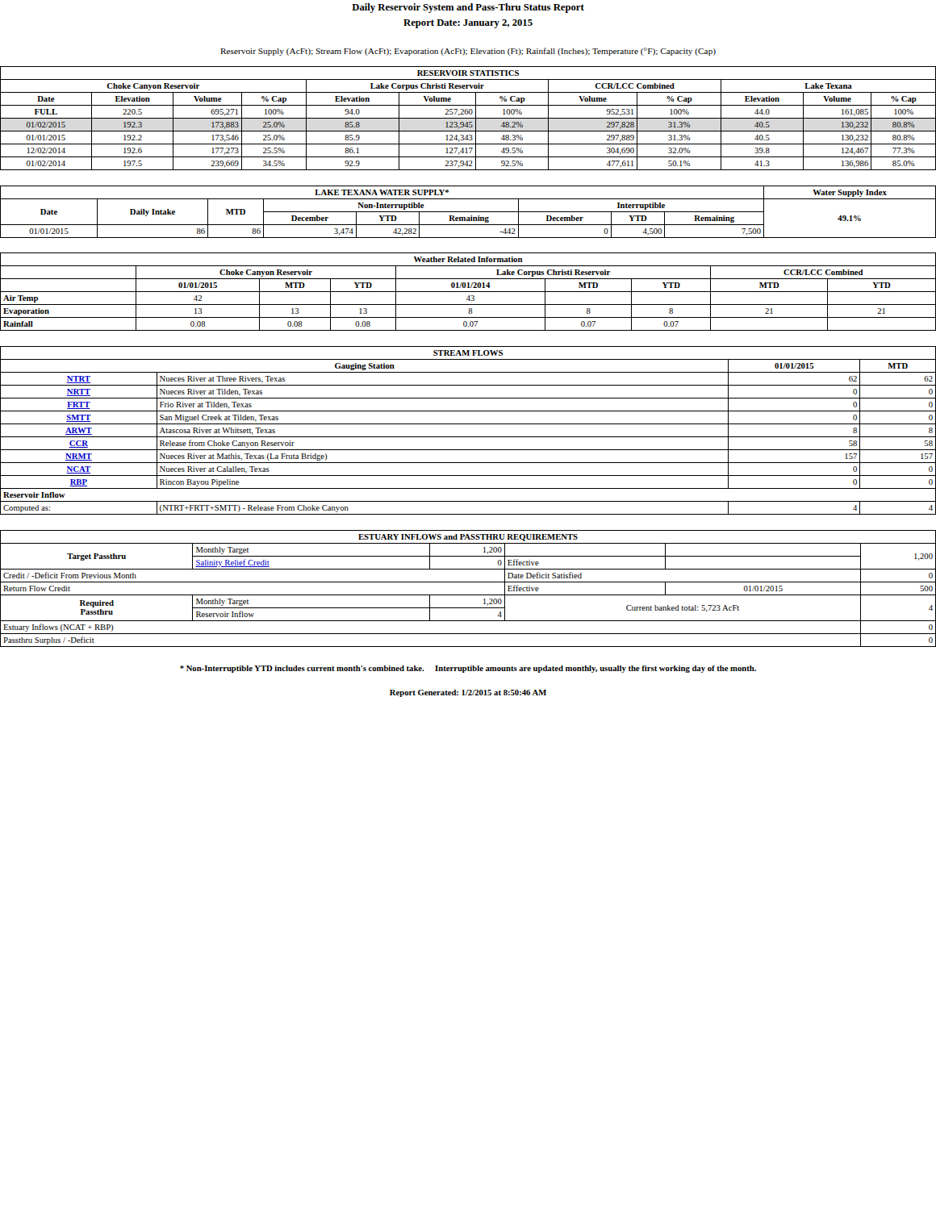Daily Reservoir System and Pass-Thru Status Report
Report Date: January 2, 2015
Reservoir Supply (AcFt); Stream Flow (AcFt); Evaporation (AcFt); Elevation (Ft); Rainfall (Inches); Temperature (°F); Capacity (Cap)
| RESERVOIR STATISTICS |
| --- |
| Choke Canyon Reservoir | Lake Corpus Christi Reservoir | CCR/LCC Combined | Lake Texana |
| Date | Elevation | Volume | % Cap | Elevation | Volume | % Cap | Volume | % Cap | Elevation | Volume | % Cap |
| FULL | 220.5 | 695,271 | 100% | 94.0 | 257,260 | 100% | 952,531 | 100% | 44.0 | 161,085 | 100% |
| 01/02/2015 | 192.3 | 173,883 | 25.0% | 85.8 | 123,945 | 48.2% | 297,828 | 31.3% | 40.5 | 130,232 | 80.8% |
| 01/01/2015 | 192.2 | 173,546 | 25.0% | 85.9 | 124,343 | 48.3% | 297,889 | 31.3% | 40.5 | 130,232 | 80.8% |
| 12/02/2014 | 192.6 | 177,273 | 25.5% | 86.1 | 127,417 | 49.5% | 304,690 | 32.0% | 39.8 | 124,467 | 77.3% |
| 01/02/2014 | 197.5 | 239,669 | 34.5% | 92.9 | 237,942 | 92.5% | 477,611 | 50.1% | 41.3 | 136,986 | 85.0% |
| LAKE TEXANA WATER SUPPLY* | Water Supply Index |
| --- | --- |
| Date | Daily Intake | MTD | Non-Interruptible | Interruptible | 49.1% |
| December | YTD | Remaining | December | YTD | Remaining |
| 01/01/2015 | 86 | 86 | 3,474 | 42,282 | -442 | 0 | 4,500 | 7,500 |
| Weather Related Information |
| --- |
| | Choke Canyon Reservoir | Lake Corpus Christi Reservoir | CCR/LCC Combined |
| | 01/01/2015 | MTD | YTD | 01/01/2014 | MTD | YTD | MTD | YTD |
| Air Temp | 42 | | | 43 | | | | |
| Evaporation | 13 | 13 | 13 | 8 | 8 | 8 | 21 | 21 |
| Rainfall | 0.08 | 0.08 | 0.08 | 0.07 | 0.07 | 0.07 | | |
| STREAM FLOWS |
| --- |
| Gauging Station | 01/01/2015 | MTD |
| NTRT | Nueces River at Three Rivers, Texas | 62 | 62 |
| NRTT | Nueces River at Tilden, Texas | 0 | 0 |
| FRTT | Frio River at Tilden, Texas | 0 | 0 |
| SMTT | San Miguel Creek at Tilden, Texas | 0 | 0 |
| ARWT | Atascosa River at Whitsett, Texas | 8 | 8 |
| CCR | Release from Choke Canyon Reservoir | 58 | 58 |
| NRMT | Nueces River at Mathis, Texas (La Fruta Bridge) | 157 | 157 |
| NCAT | Nueces River at Calallen, Texas | 0 | 0 |
| RBP | Rincon Bayou Pipeline | 0 | 0 |
| Reservoir Inflow |
| Computed as: | (NTRT+FRTT+SMTT) - Release From Choke Canyon | 4 | 4 |
| ESTUARY INFLOWS and PASSTHRU REQUIREMENTS |
| --- |
| Target Passthru | Monthly Target | 1,200 | | | 1,200 |
| Salinity Relief Credit | 0 | Effective | |
| Credit / -Deficit From Previous Month | Date Deficit Satisfied | 0 |
| Return Flow Credit | Effective | 01/01/2015 | 500 |
| Required Passthru | Monthly Target | 1,200 | Current banked total: 5,723 AcFt | 4 |
| Reservoir Inflow | 4 |
| Estuary Inflows (NCAT + RBP) | 0 |
| Passthru Surplus / -Deficit | 0 |
* Non-Interruptible YTD includes current month's combined take. Interruptible amounts are updated monthly, usually the first working day of the month.
Report Generated: 1/2/2015 at 8:50:46 AM